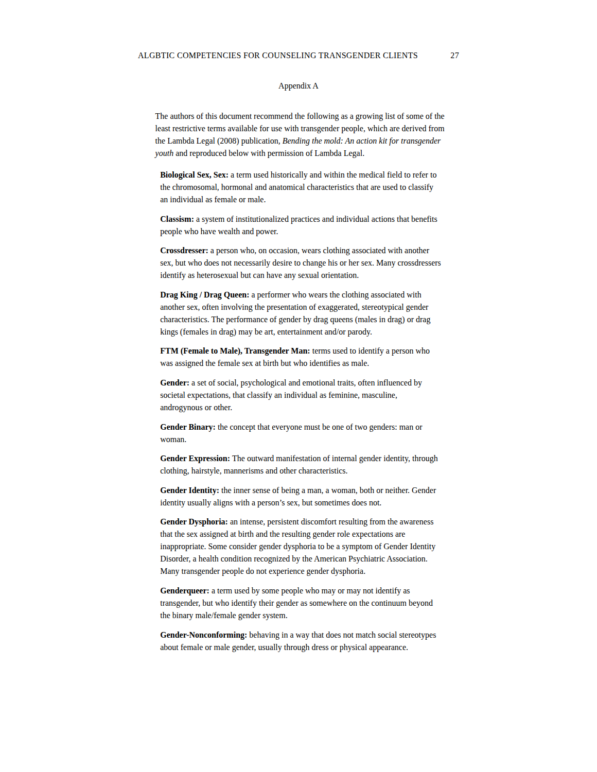ALGBTIC Competencies for Counseling Transgender Clients 27
Appendix A
The authors of this document recommend the following as a growing list of some of the least restrictive terms available for use with transgender people, which are derived from the Lambda Legal (2008) publication, Bending the mold: An action kit for transgender youth and reproduced below with permission of Lambda Legal.
Biological Sex, Sex:
a term used historically and within the medical field to refer to the chromosomal, hormonal and anatomical characteristics that are used to classify an individual as female or male.
Classism:
a system of institutionalized practices and individual actions that benefits people who have wealth and power.
Crossdresser:
a person who, on occasion, wears clothing associated with another sex, but who does not necessarily desire to change his or her sex. Many crossdressers identify as heterosexual but can have any sexual orientation.
Drag King / Drag Queen:
a performer who wears the clothing associated with another sex, often involving the presentation of exaggerated, stereotypical gender characteristics. The performance of gender by drag queens (males in drag) or drag kings (females in drag) may be art, entertainment and/or parody.
FTM (Female to Male), Transgender Man:
terms used to identify a person who was assigned the female sex at birth but who identifies as male.
Gender:
a set of social, psychological and emotional traits, often influenced by societal expectations, that classify an individual as feminine, masculine, androgynous or other.
Gender Binary:
the concept that everyone must be one of two genders: man or woman.
Gender Expression:
The outward manifestation of internal gender identity, through clothing, hairstyle, mannerisms and other characteristics.
Gender Identity:
the inner sense of being a man, a woman, both or neither. Gender identity usually aligns with a person’s sex, but sometimes does not.
Gender Dysphoria:
an intense, persistent discomfort resulting from the awareness that the sex assigned at birth and the resulting gender role expectations are inappropriate. Some consider gender dysphoria to be a symptom of Gender Identity Disorder, a health condition recognized by the American Psychiatric Association. Many transgender people do not experience gender dysphoria.
Genderqueer:
a term used by some people who may or may not identify as transgender, but who identify their gender as somewhere on the continuum beyond the binary male/female gender system.
Gender-Nonconforming:
behaving in a way that does not match social stereotypes about female or male gender, usually through dress or physical appearance.